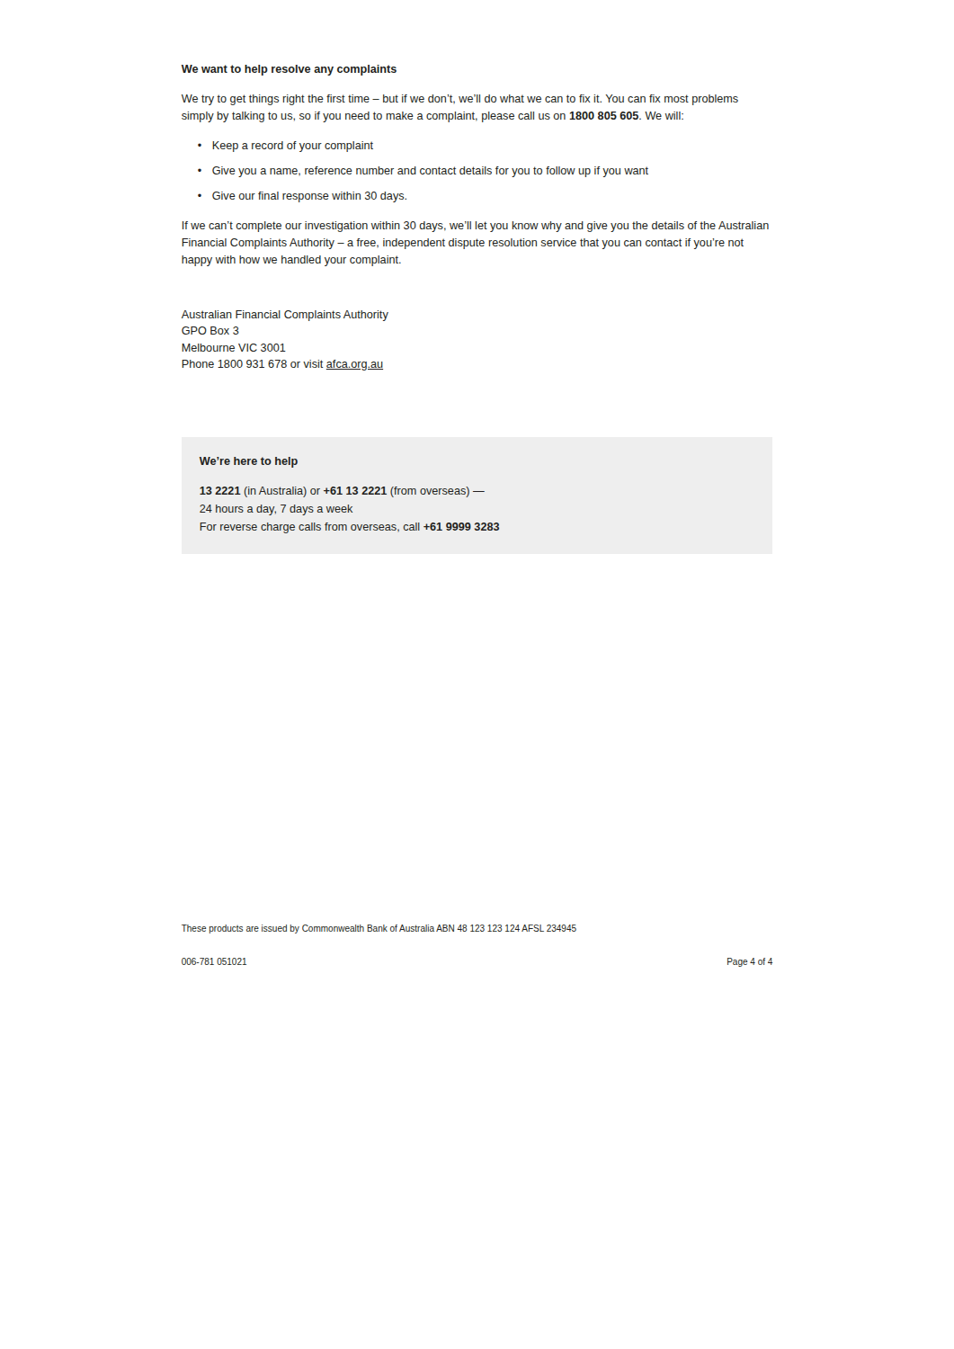We want to help resolve any complaints
We try to get things right the first time – but if we don’t, we’ll do what we can to fix it. You can fix most problems simply by talking to us, so if you need to make a complaint, please call us on 1800 805 605. We will:
Keep a record of your complaint
Give you a name, reference number and contact details for you to follow up if you want
Give our final response within 30 days.
If we can’t complete our investigation within 30 days, we’ll let you know why and give you the details of the Australian Financial Complaints Authority – a free, independent dispute resolution service that you can contact if you’re not happy with how we handled your complaint.
Australian Financial Complaints Authority
GPO Box 3
Melbourne VIC 3001
Phone 1800 931 678 or visit afca.org.au
We’re here to help
13 2221 (in Australia) or +61 13 2221 (from overseas) —
24 hours a day, 7 days a week
For reverse charge calls from overseas, call +61 9999 3283
These products are issued by Commonwealth Bank of Australia ABN 48 123 123 124 AFSL 234945
006-781 051021 Page 4 of 4